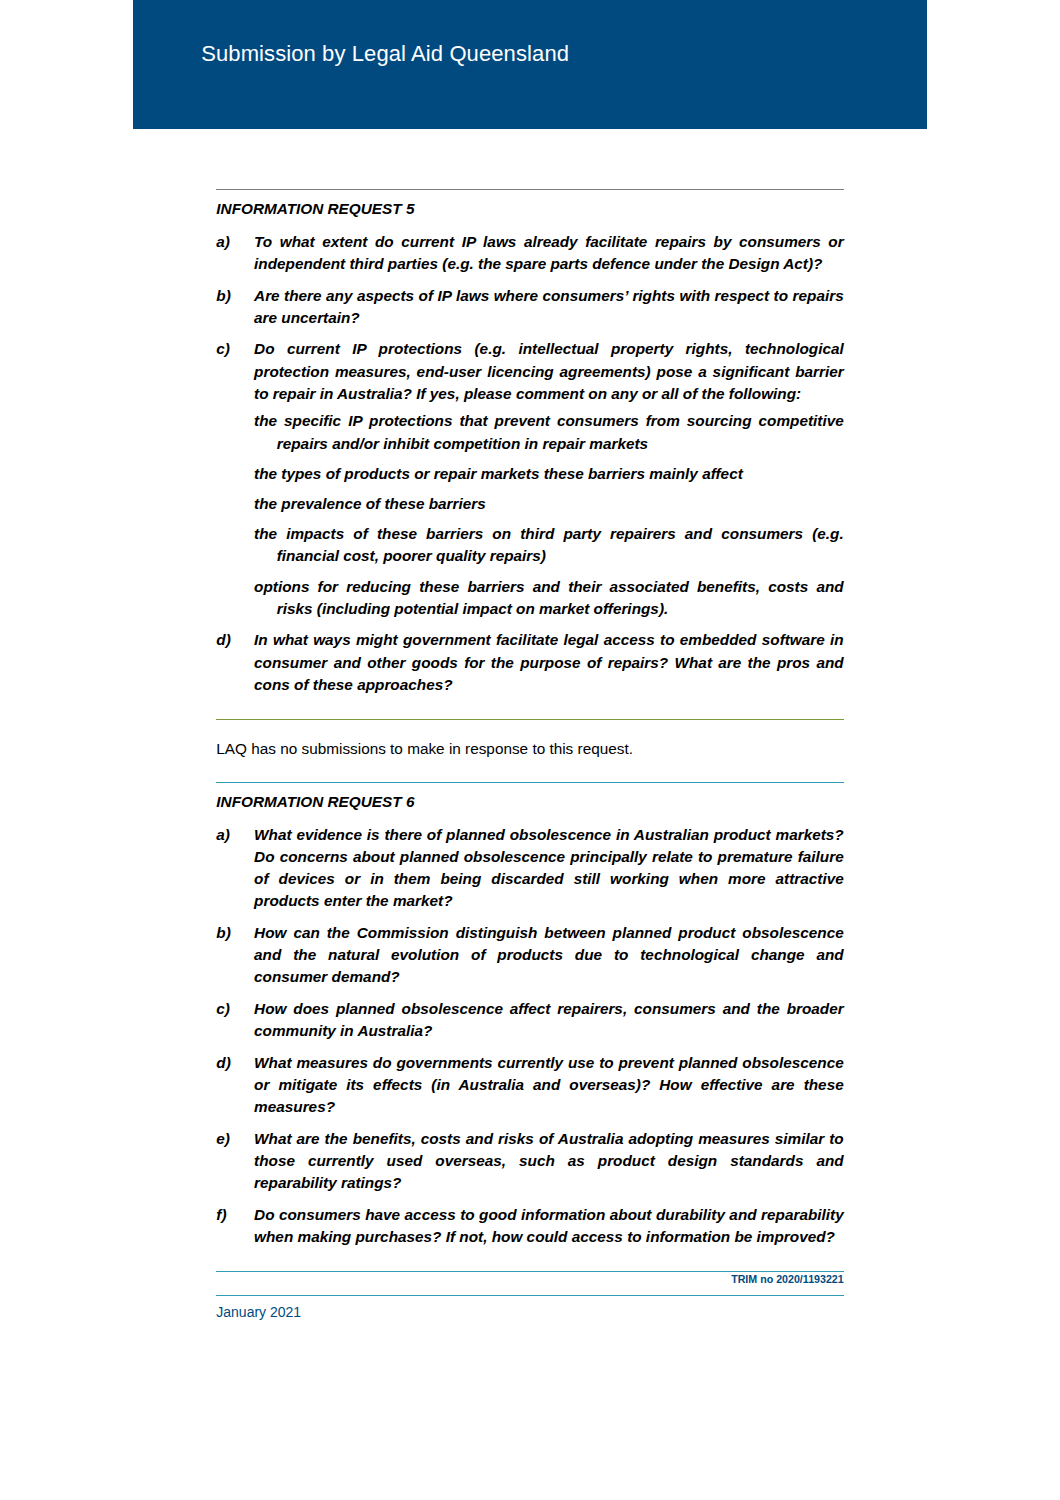Submission by Legal Aid Queensland
INFORMATION REQUEST 5
a) To what extent do current IP laws already facilitate repairs by consumers or independent third parties (e.g. the spare parts defence under the Design Act)?
b) Are there any aspects of IP laws where consumers’ rights with respect to repairs are uncertain?
c) Do current IP protections (e.g. intellectual property rights, technological protection measures, end-user licencing agreements) pose a significant barrier to repair in Australia? If yes, please comment on any or all of the following:
the specific IP protections that prevent consumers from sourcing competitive repairs and/or inhibit competition in repair markets
the types of products or repair markets these barriers mainly affect
the prevalence of these barriers
the impacts of these barriers on third party repairers and consumers (e.g. financial cost, poorer quality repairs)
options for reducing these barriers and their associated benefits, costs and risks (including potential impact on market offerings).
d) In what ways might government facilitate legal access to embedded software in consumer and other goods for the purpose of repairs? What are the pros and cons of these approaches?
LAQ has no submissions to make in response to this request.
INFORMATION REQUEST 6
a) What evidence is there of planned obsolescence in Australian product markets? Do concerns about planned obsolescence principally relate to premature failure of devices or in them being discarded still working when more attractive products enter the market?
b) How can the Commission distinguish between planned product obsolescence and the natural evolution of products due to technological change and consumer demand?
c) How does planned obsolescence affect repairers, consumers and the broader community in Australia?
d) What measures do governments currently use to prevent planned obsolescence or mitigate its effects (in Australia and overseas)? How effective are these measures?
e) What are the benefits, costs and risks of Australia adopting measures similar to those currently used overseas, such as product design standards and reparability ratings?
f) Do consumers have access to good information about durability and reparability when making purchases? If not, how could access to information be improved?
TRIM no 2020/1193221
January 2021